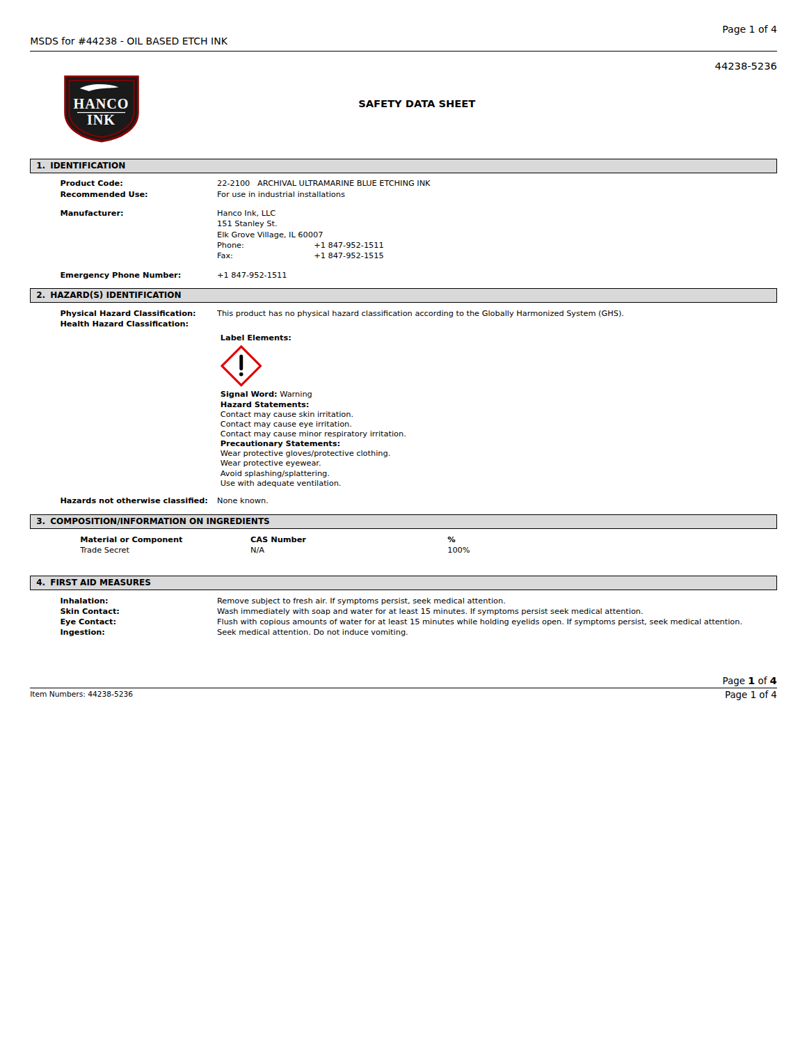MSDS for #44238 - OIL BASED ETCH INK
Page 1 of 4
44238-5236
HANCO INK
SAFETY DATA SHEET
1. IDENTIFICATION
| Product Code: | 22-2100 ARCHIVAL ULTRAMARINE BLUE ETCHING INK |
| Recommended Use: | For use in industrial installations |
| Manufacturer: | Hanco Ink, LLC |
| | 151 Stanley St. |
| | Elk Grove Village, IL 60007 |
| | Phone: +1 847-952-1511 |
| | Fax: +1 847-952-1515 |
| Emergency Phone Number: | +1 847-952-1511 |
2. HAZARD(S) IDENTIFICATION
| Physical Hazard Classification: | This product has no physical hazard classification according to the Globally Harmonized System (GHS). |
| Health Hazard Classification: | |
Label Elements:
Signal Word: Warning
Hazard Statements:
Contact may cause skin irritation.
Contact may cause eye irritation.
Contact may cause minor respiratory irritation.
Precautionary Statements:
Wear protective gloves/protective clothing.
Wear protective eyewear.
Avoid splashing/splattering.
Use with adequate ventilation.
| Hazards not otherwise classified: | None known. |
3. COMPOSITION/INFORMATION ON INGREDIENTS
| Material or Component | CAS Number | % |
| --- | --- | --- |
| Trade Secret | N/A | 100% |
4. FIRST AID MEASURES
| Inhalation: | Remove subject to fresh air. If symptoms persist, seek medical attention. |
| Skin Contact: | Wash immediately with soap and water for at least 15 minutes. If symptoms persist seek medical attention. |
| Eye Contact: | Flush with copious amounts of water for at least 15 minutes while holding eyelids open. If symptoms persist, seek medical attention. |
| Ingestion: | Seek medical attention. Do not induce vomiting. |
Page 1 of 4
Item Numbers: 44238-5236
Page 1 of 4